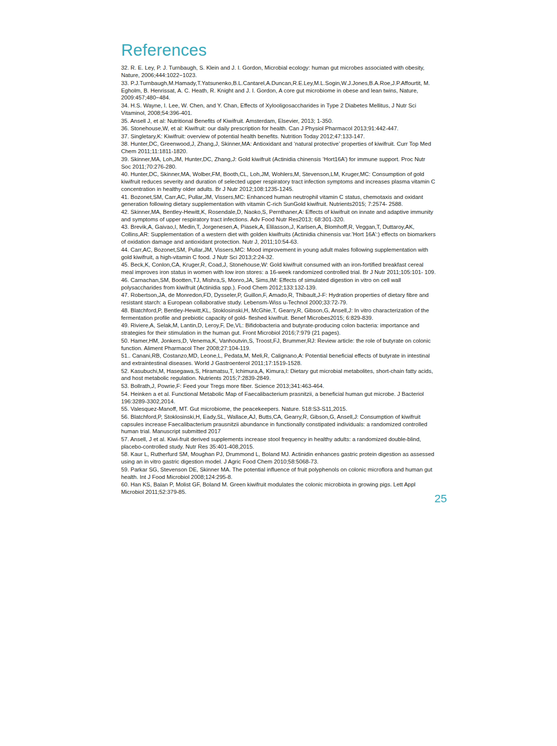References
32. R. E. Ley, P. J. Turnbaugh, S. Klein and J. I. Gordon, Microbial ecology: human gut microbes associated with obesity, Nature, 2006;444:1022−1023.
33. P.J.Turnbaugh,M.Hamady,T.Yatsunenko,B.L.Cantarel,A.Duncan,R.E.Ley,M.L.Sogin,W.J.Jones,B.A.Roe,J.P.Affourtit, M. Egholm, B. Henrissat, A. C. Heath, R. Knight and J. I. Gordon, A core gut microbiome in obese and lean twins, Nature, 2009:457;480−484.
34. H.S. Wayne, I. Lee, W. Chen, and Y. Chan, Effects of Xylooligosaccharides in Type 2 Diabetes Mellitus, J Nutr Sci Vitaminol, 2008;54:396-401.
35. Ansell J, et al: Nutritional Benefits of Kiwifruit. Amsterdam, Elsevier, 2013; 1-350.
36. Stonehouse,W, et al: Kiwifruit: our daily prescription for health. Can J Physiol Pharmacol 2013;91:442-447.
37. Singletary,K: Kiwifruit: overview of potential health benefits. Nutrition Today 2012;47:133-147.
38. Hunter,DC, Greenwood,J, Zhang,J, Skinner,MA: Antioxidant and ‘natural protective’ properties of kiwifruit. Curr Top Med Chem 2011;11:1811-1820.
39. Skinner,MA, Loh,JM, Hunter,DC, Zhang,J: Gold kiwifruit (Actinidia chinensis ‘Hort16A’) for immune support. Proc Nutr Soc 2011;70:276-280.
40. Hunter,DC, Skinner,MA, Wolber,FM, Booth,CL, Loh,JM, Wohlers,M, Stevenson,LM, Kruger,MC: Consumption of gold kiwifruit reduces severity and duration of selected upper respiratory tract infection symptoms and increases plasma vitamin C concentration in healthy older adults. Br J Nutr 2012;108:1235-1245.
41. Bozonet,SM, Carr,AC, Pullar,JM, Vissers,MC: Enhanced human neutrophil vitamin C status, chemotaxis and oxidant generation following dietary supplementation with vitamin C-rich SunGold kiwifruit. Nutrients2015; 7:2574- 2588.
42. Skinner,MA, Bentley-Hewitt,K, Rosendale,D, Naoko,S, Pernthaner,A: Effects of kiwifruit on innate and adaptive immunity and symptoms of upper respiratory tract infections. Adv Food Nutr Res2013; 68:301-320.
43. Brevik,A, Gaivao,I, Medin,T, Jorgenesen,A, Piasek,A, Elilasson,J, Karlsen,A, Blomhoff,R, Veggan,T, Duttaroy,AK, Collins,AR: Supplementation of a western diet with golden kiwifruits (Actinidia chinensis var.’Hort 16A’:) effects on biomarkers of oxidation damage and antioxidant protection. Nutr J, 2011;10:54-63.
44. Carr,AC, Bozonet,SM, Pullar,JM, Vissers,MC: Mood improvement in young adult males following supplementation with gold kiwifruit, a high-vitamin C food. J Nutr Sci 2013;2:24-32.
45. Beck,K, Conlon,CA, Kruger,R, Coad,J, Stonehouse,W: Gold kiwifruit consumed with an iron-fortified breakfast cereal meal improves iron status in women with low iron stores: a 16-week randomized controlled trial. Br J Nutr 2011;105:101- 109.
46. Carnachan,SM, Bootten,TJ, Mishra,S, Monro,JA, Sims,IM: Effects of simulated digestion in vitro on cell wall polysaccharides from kiwifruit (Actinidia spp.). Food Chem 2012;133:132-139.
47. Robertson,JA, de Monredon,FD, Dysseler,P, Guillon,F, Amado,R, Thibault,J-F: Hydration properties of dietary fibre and resistant starch: a European collaborative study. Lebensm-Wiss u-Technol 2000;33:72-79.
48. Blatchford,P, Bentley-Hewitt,KL, Stoklosinski,H, McGhie,T, Gearry,R, Gibson,G, Ansell,J: In vitro characterization of the fermentation profile and prebiotic capacity of gold- fleshed kiwifruit. Benef Microbes2015; 6:829-839.
49. Riviere,A, Selak,M, Lantin,D, Leroy,F, De,VL: Bifidobacteria and butyrate-producing colon bacteria: importance and strategies for their stimulation in the human gut. Front Microbiol 2016;7:979 (21 pages).
50. Hamer,HM, Jonkers,D, Venema,K, Vanhoutvin,S, Troost,FJ, Brummer,RJ: Review article: the role of butyrate on colonic function. Aliment Pharmacol Ther 2008;27:104-119.
51.. Canani,RB, Costanzo,MD, Leone,L, Pedata,M, Meli,R, Calignano,A: Potential beneficial effects of butyrate in intestinal and extraintestinal diseases. World J Gastroenterol 2011;17:1519-1528.
52. Kasubuchi,M, Hasegawa,S, Hiramatsu,T, Ichimura,A, Kimura,I: Dietary gut microbial metabolites, short-chain fatty acids, and host metabolic regulation. Nutrients 2015;7:2839-2849.
53. Bollrath,J, Powrie,F: Feed your Tregs more fiber. Science 2013;341:463-464.
54. Heinken a et al. Functional Metabolic Map of Faecalibacterium prasnitzii, a beneficial human gut microbe. J Bacteriol 196:3289-3302,2014.
55. Valesquez-Manoff, MT. Gut microbiome, the peacekeepers. Nature. 518:S3-S11,2015.
56. Blatchford,P, Stoklosinski,H, Eady,SL, Wallace,AJ, Butts,CA, Gearry,R, Gibson,G, Ansell,J: Consumption of kiwifruit capsules increase Faecalibacterium prausnitzii abundance in functionally constipated individuals: a randomized controlled human trial. Manuscript submitted 2017
57. Ansell, J et al. Kiwi-fruit derived supplements increase stool frequency in healthy adults: a randomized double-blind, placebo-controlled study. Nutr Res 35:401-408,2015.
58. Kaur L, Rutherfurd SM, Moughan PJ, Drummond L, Boland MJ. Actinidin enhances gastric protein digestion as assessed using an in vitro gastric digestion model. J Agric Food Chem 2010;58:5068-73.
59. Parkar SG, Stevenson DE, Skinner MA. The potential influence of fruit polyphenols on colonic microflora and human gut health. Int J Food Microbiol 2008;124:295-8.
60. Han KS, Balan P, Molist GF, Boland M. Green kiwifruit modulates the colonic microbiota in growing pigs. Lett Appl Microbiol 2011;52:379-85.
25